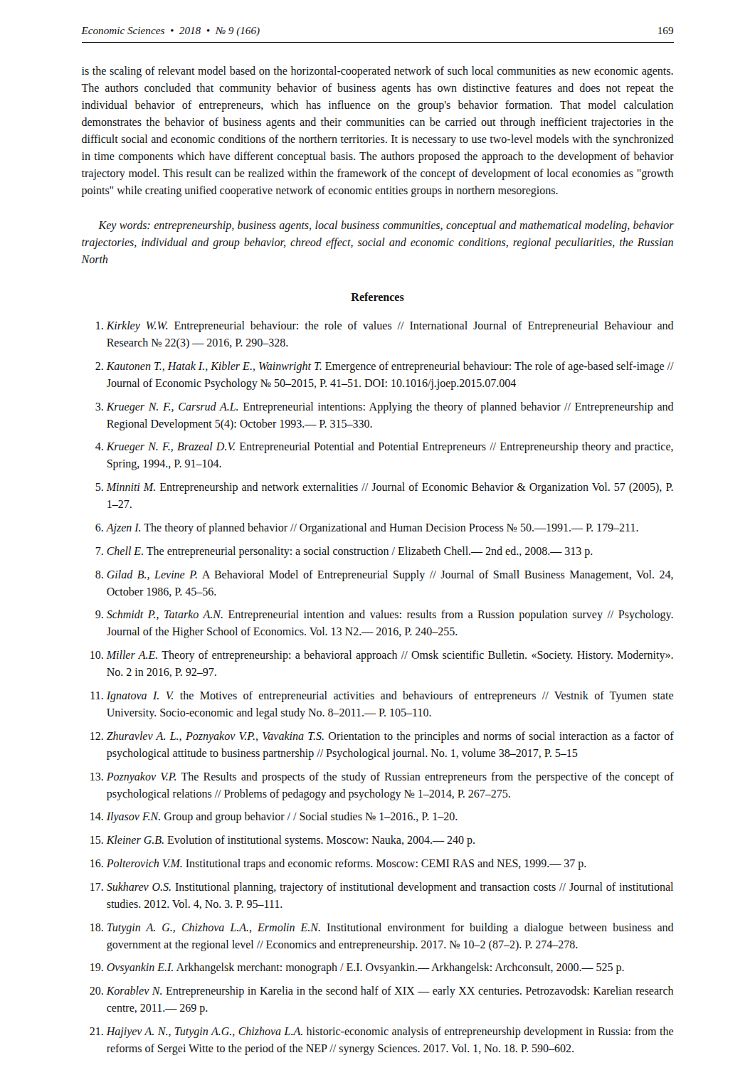Economic Sciences • 2018 • № 9 (166) 169
is the scaling of relevant model based on the horizontal-cooperated network of such local communities as new economic agents. The authors concluded that community behavior of business agents has own distinctive features and does not repeat the individual behavior of entrepreneurs, which has influence on the group's behavior formation. That model calculation demonstrates the behavior of business agents and their communities can be carried out through inefficient trajectories in the difficult social and economic conditions of the northern territories. It is necessary to use two-level models with the synchronized in time components which have different conceptual basis. The authors proposed the approach to the development of behavior trajectory model. This result can be realized within the framework of the concept of development of local economies as "growth points" while creating unified cooperative network of economic entities groups in northern mesoregions.
Key words: entrepreneurship, business agents, local business communities, conceptual and mathematical modeling, behavior trajectories, individual and group behavior, chreod effect, social and economic conditions, regional peculiarities, the Russian North
References
Kirkley W.W. Entrepreneurial behaviour: the role of values // International Journal of Entrepreneurial Behaviour and Research № 22(3) — 2016, P. 290–328.
Kautonen T., Hatak I., Kibler E., Wainwright T. Emergence of entrepreneurial behaviour: The role of age-based self-image // Journal of Economic Psychology № 50–2015, P. 41–51. DOI: 10.1016/j.joep.2015.07.004
Krueger N. F., Carsrud A.L. Entrepreneurial intentions: Applying the theory of planned behavior // Entrepreneurship and Regional Development 5(4): October 1993.— P. 315–330.
Krueger N. F., Brazeal D.V. Entrepreneurial Potential and Potential Entrepreneurs // Entrepreneurship theory and practice, Spring, 1994., P. 91–104.
Minniti M. Entrepreneurship and network externalities // Journal of Economic Behavior & Organization Vol. 57 (2005), P. 1–27.
Ajzen I. The theory of planned behavior // Organizational and Human Decision Process № 50.—1991.— P. 179–211.
Chell E. The entrepreneurial personality: a social construction / Elizabeth Chell.— 2nd ed., 2008.— 313 p.
Gilad B., Levine P. A Behavioral Model of Entrepreneurial Supply // Journal of Small Business Management, Vol. 24, October 1986, P. 45–56.
Schmidt P., Tatarko A.N. Entrepreneurial intention and values: results from a Russion population survey // Psychology. Journal of the Higher School of Economics. Vol. 13 N2.— 2016, P. 240–255.
Miller A.E. Theory of entrepreneurship: a behavioral approach // Omsk scientific Bulletin. «Society. History. Modernity». No. 2 in 2016, P. 92–97.
Ignatova I. V. the Motives of entrepreneurial activities and behaviours of entrepreneurs // Vestnik of Tyumen state University. Socio-economic and legal study No. 8–2011.— P. 105–110.
Zhuravlev A. L., Poznyakov V.P., Vavakina T.S. Orientation to the principles and norms of social interaction as a factor of psychological attitude to business partnership // Psychological journal. No. 1, volume 38–2017, P. 5–15
Poznyakov V.P. The Results and prospects of the study of Russian entrepreneurs from the perspective of the concept of psychological relations // Problems of pedagogy and psychology № 1–2014, P. 267–275.
Ilyasov F.N. Group and group behavior / / Social studies № 1–2016., P. 1–20.
Kleiner G.B. Evolution of institutional systems. Moscow: Nauka, 2004.— 240 p.
Polterovich V.M. Institutional traps and economic reforms. Moscow: CEMI RAS and NES, 1999.— 37 p.
Sukharev O.S. Institutional planning, trajectory of institutional development and transaction costs // Journal of institutional studies. 2012. Vol. 4, No. 3. P. 95–111.
Tutygin A. G., Chizhova L.A., Ermolin E.N. Institutional environment for building a dialogue between business and government at the regional level // Economics and entrepreneurship. 2017. № 10–2 (87–2). P. 274–278.
Ovsyankin E.I. Arkhangelsk merchant: monograph / E.I. Ovsyankin.— Arkhangelsk: Archconsult, 2000.— 525 p.
Korablev N. Entrepreneurship in Karelia in the second half of XIX — early XX centuries. Petrozavodsk: Karelian research centre, 2011.— 269 p.
Hajiyev A. N., Tutygin A.G., Chizhova L.A. historic-economic analysis of entrepreneurship development in Russia: from the reforms of Sergei Witte to the period of the NEP // synergy Sciences. 2017. Vol. 1, No. 18. P. 590–602.